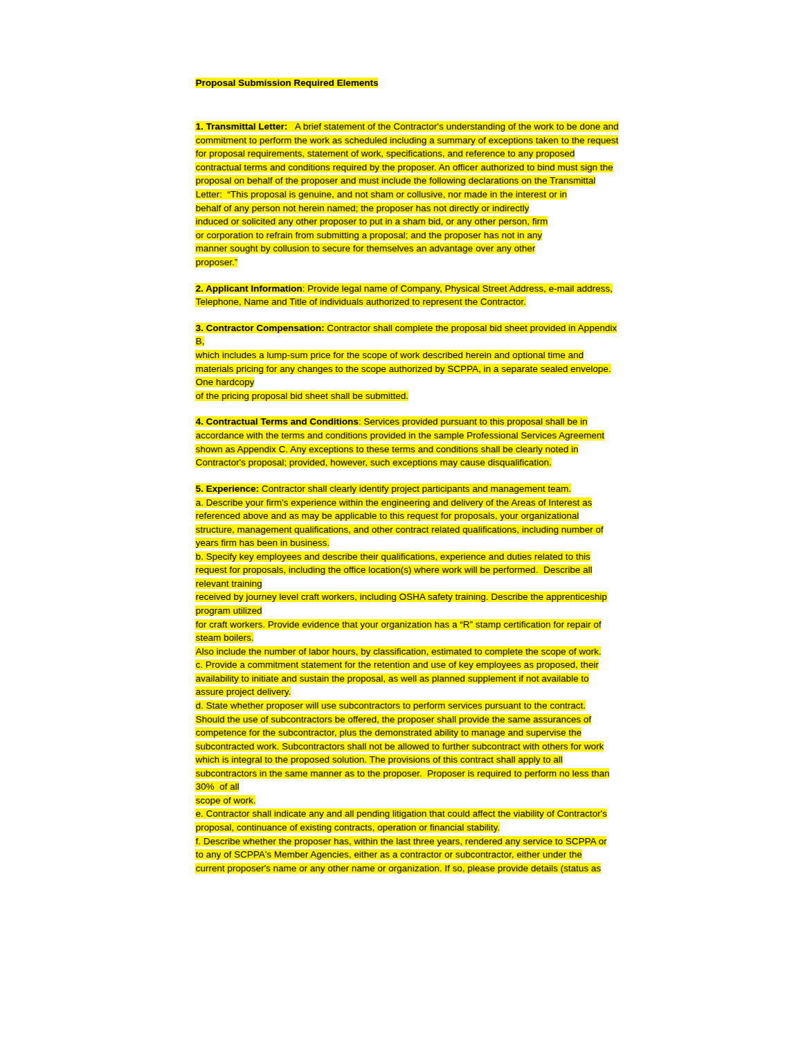Proposal Submission Required Elements
1. Transmittal Letter: A brief statement of the Contractor's understanding of the work to be done and
commitment to perform the work as scheduled including a summary of exceptions taken to the request
for proposal requirements, statement of work, specifications, and reference to any proposed
contractual terms and conditions required by the proposer. An officer authorized to bind must sign the
proposal on behalf of the proposer and must include the following declarations on the Transmittal
Letter: “This proposal is genuine, and not sham or collusive, nor made in the interest or in
behalf of any person not herein named; the proposer has not directly or indirectly
induced or solicited any other proposer to put in a sham bid, or any other person, firm
or corporation to refrain from submitting a proposal; and the proposer has not in any
manner sought by collusion to secure for themselves an advantage over any other
proposer.”
2. Applicant Information: Provide legal name of Company, Physical Street Address, e-mail address,
Telephone, Name and Title of individuals authorized to represent the Contractor.
3. Contractor Compensation: Contractor shall complete the proposal bid sheet provided in Appendix B,
which includes a lump-sum price for the scope of work described herein and optional time and
materials pricing for any changes to the scope authorized by SCPPA, in a separate sealed envelope. One hardcopy
of the pricing proposal bid sheet shall be submitted.
4. Contractual Terms and Conditions: Services provided pursuant to this proposal shall be in
accordance with the terms and conditions provided in the sample Professional Services Agreement
shown as Appendix C. Any exceptions to these terms and conditions shall be clearly noted in
Contractor's proposal; provided, however, such exceptions may cause disqualification.
5. Experience: Contractor shall clearly identify project participants and management team.
a. Describe your firm's experience within the engineering and delivery of the Areas of Interest as
referenced above and as may be applicable to this request for proposals, your organizational
structure, management qualifications, and other contract related qualifications, including number of
years firm has been in business.
b. Specify key employees and describe their qualifications, experience and duties related to this
request for proposals, including the office location(s) where work will be performed. Describe all relevant training
received by journey level craft workers, including OSHA safety training. Describe the apprenticeship program utilized
for craft workers. Provide evidence that your organization has a “R” stamp certification for repair of steam boilers.
Also include the number of labor hours, by classification, estimated to complete the scope of work.
c. Provide a commitment statement for the retention and use of key employees as proposed, their
availability to initiate and sustain the proposal, as well as planned supplement if not available to
assure project delivery.
d. State whether proposer will use subcontractors to perform services pursuant to the contract.
Should the use of subcontractors be offered, the proposer shall provide the same assurances of
competence for the subcontractor, plus the demonstrated ability to manage and supervise the
subcontracted work. Subcontractors shall not be allowed to further subcontract with others for work
which is integral to the proposed solution. The provisions of this contract shall apply to all
subcontractors in the same manner as to the proposer. Proposer is required to perform no less than 30% of all
scope of work.
e. Contractor shall indicate any and all pending litigation that could affect the viability of Contractor's
proposal, continuance of existing contracts, operation or financial stability.
f. Describe whether the proposer has, within the last three years, rendered any service to SCPPA or
to any of SCPPA's Member Agencies, either as a contractor or subcontractor, either under the
current proposer's name or any other name or organization. If so, please provide details (status as